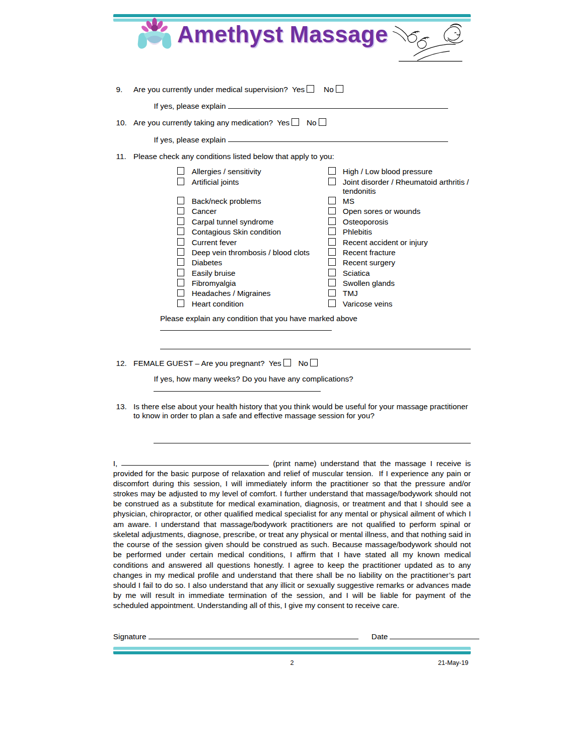Amethyst Massage
9. Are you currently under medical supervision? Yes No
If yes, please explain
10. Are you currently taking any medication? Yes No
If yes, please explain
11. Please check any conditions listed below that apply to you:
| | Allergies / sensitivity | | High / Low blood pressure |
| | Artificial joints | | Joint disorder / Rheumatoid arthritis / tendonitis |
| | Back/neck problems | | MS |
| | Cancer | | Open sores or wounds |
| | Carpal tunnel syndrome | | Osteoporosis |
| | Contagious Skin condition | | Phlebitis |
| | Current fever | | Recent accident or injury |
| | Deep vein thrombosis / blood clots | | Recent fracture |
| | Diabetes | | Recent surgery |
| | Easily bruise | | Sciatica |
| | Fibromyalgia | | Swollen glands |
| | Headaches / Migraines | | TMJ |
| | Heart condition | | Varicose veins |
Please explain any condition that you have marked above
12. FEMALE GUEST – Are you pregnant? Yes No
If yes, how many weeks? Do you have any complications?
13. Is there else about your health history that you think would be useful for your massage practitioner to know in order to plan a safe and effective massage session for you?
I, (print name) understand that the massage I receive is provided for the basic purpose of relaxation and relief of muscular tension. If I experience any pain or discomfort during this session, I will immediately inform the practitioner so that the pressure and/or strokes may be adjusted to my level of comfort. I further understand that massage/bodywork should not be construed as a substitute for medical examination, diagnosis, or treatment and that I should see a physician, chiropractor, or other qualified medical specialist for any mental or physical ailment of which I am aware. I understand that massage/bodywork practitioners are not qualified to perform spinal or skeletal adjustments, diagnose, prescribe, or treat any physical or mental illness, and that nothing said in the course of the session given should be construed as such. Because massage/bodywork should not be performed under certain medical conditions, I affirm that I have stated all my known medical conditions and answered all questions honestly. I agree to keep the practitioner updated as to any changes in my medical profile and understand that there shall be no liability on the practitioner’s part should I fail to do so. I also understand that any illicit or sexually suggestive remarks or advances made by me will result in immediate termination of the session, and I will be liable for payment of the scheduled appointment. Understanding all of this, I give my consent to receive care.
Signature Date
2 21-May-19